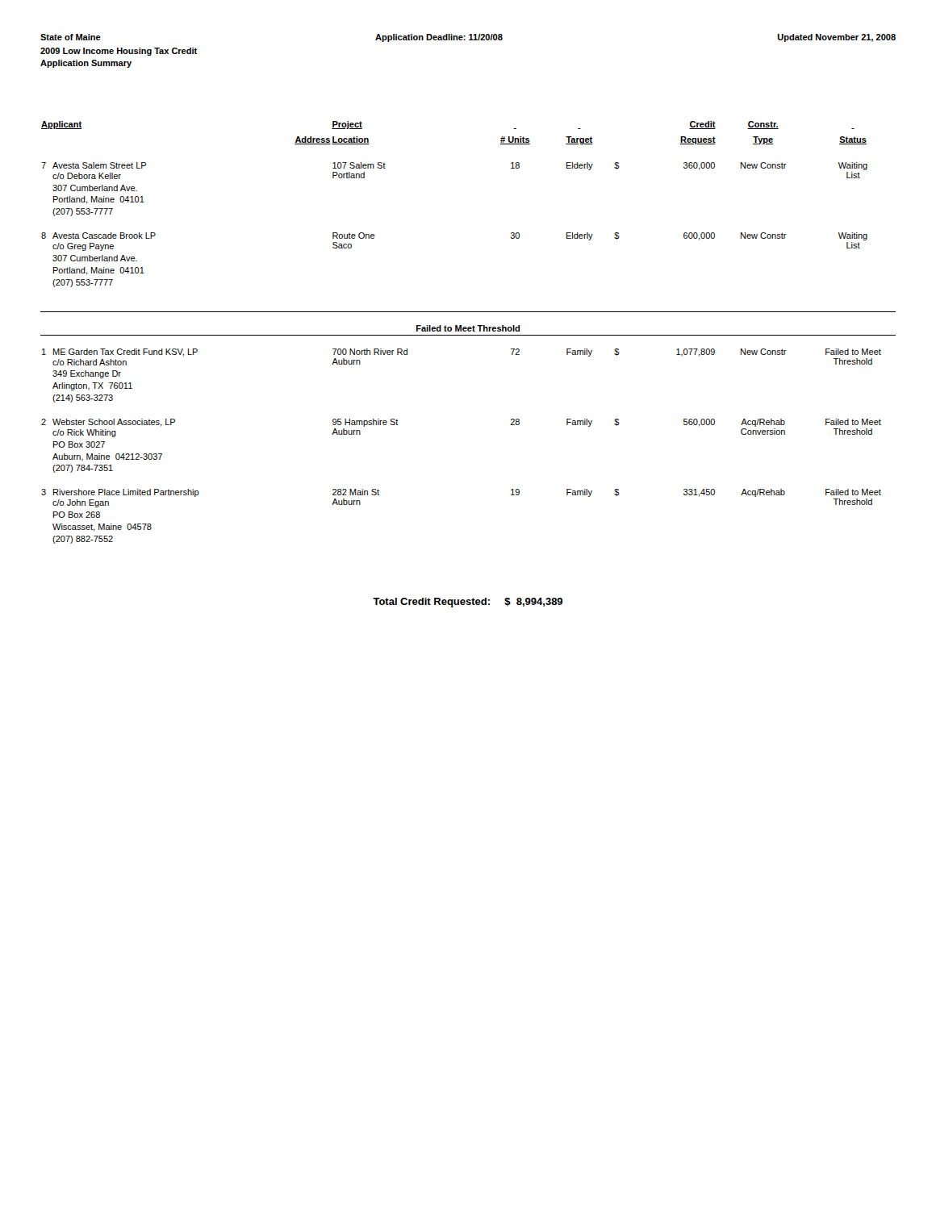State of Maine
Application Deadline: 11/20/08
Updated November 21, 2008
2009 Low Income Housing Tax Credit
Application Summary
| Applicant | Project | | | Credit | Constr. | |
| --- | --- | --- | --- | --- | --- | --- |
| Address | Location | # Units | Target | Request | Type | Status |
| 7 Avesta Salem Street LP c/o Debora Keller 307 Cumberland Ave. Portland, Maine 04101 (207) 553-7777 | 107 Salem St Portland | 18 | Elderly | $ 360,000 | New Constr | Waiting List |
| 8 Avesta Cascade Brook LP c/o Greg Payne 307 Cumberland Ave. Portland, Maine 04101 (207) 553-7777 | Route One Saco | 30 | Elderly | $ 600,000 | New Constr | Waiting List |
| Failed to Meet Threshold |
| 1 ME Garden Tax Credit Fund KSV, LP c/o Richard Ashton 349 Exchange Dr Arlington, TX 76011 (214) 563-3273 | 700 North River Rd Auburn | 72 | Family | $ 1,077,809 | New Constr | Failed to Meet Threshold |
| 2 Webster School Associates, LP c/o Rick Whiting PO Box 3027 Auburn, Maine 04212-3037 (207) 784-7351 | 95 Hampshire St Auburn | 28 | Family | $ 560,000 | Acq/Rehab Conversion | Failed to Meet Threshold |
| 3 Rivershore Place Limited Partnership c/o John Egan PO Box 268 Wiscasset, Maine 04578 (207) 882-7552 | 282 Main St Auburn | 19 | Family | $ 331,450 | Acq/Rehab | Failed to Meet Threshold |
Total Credit Requested: $ 8,994,389